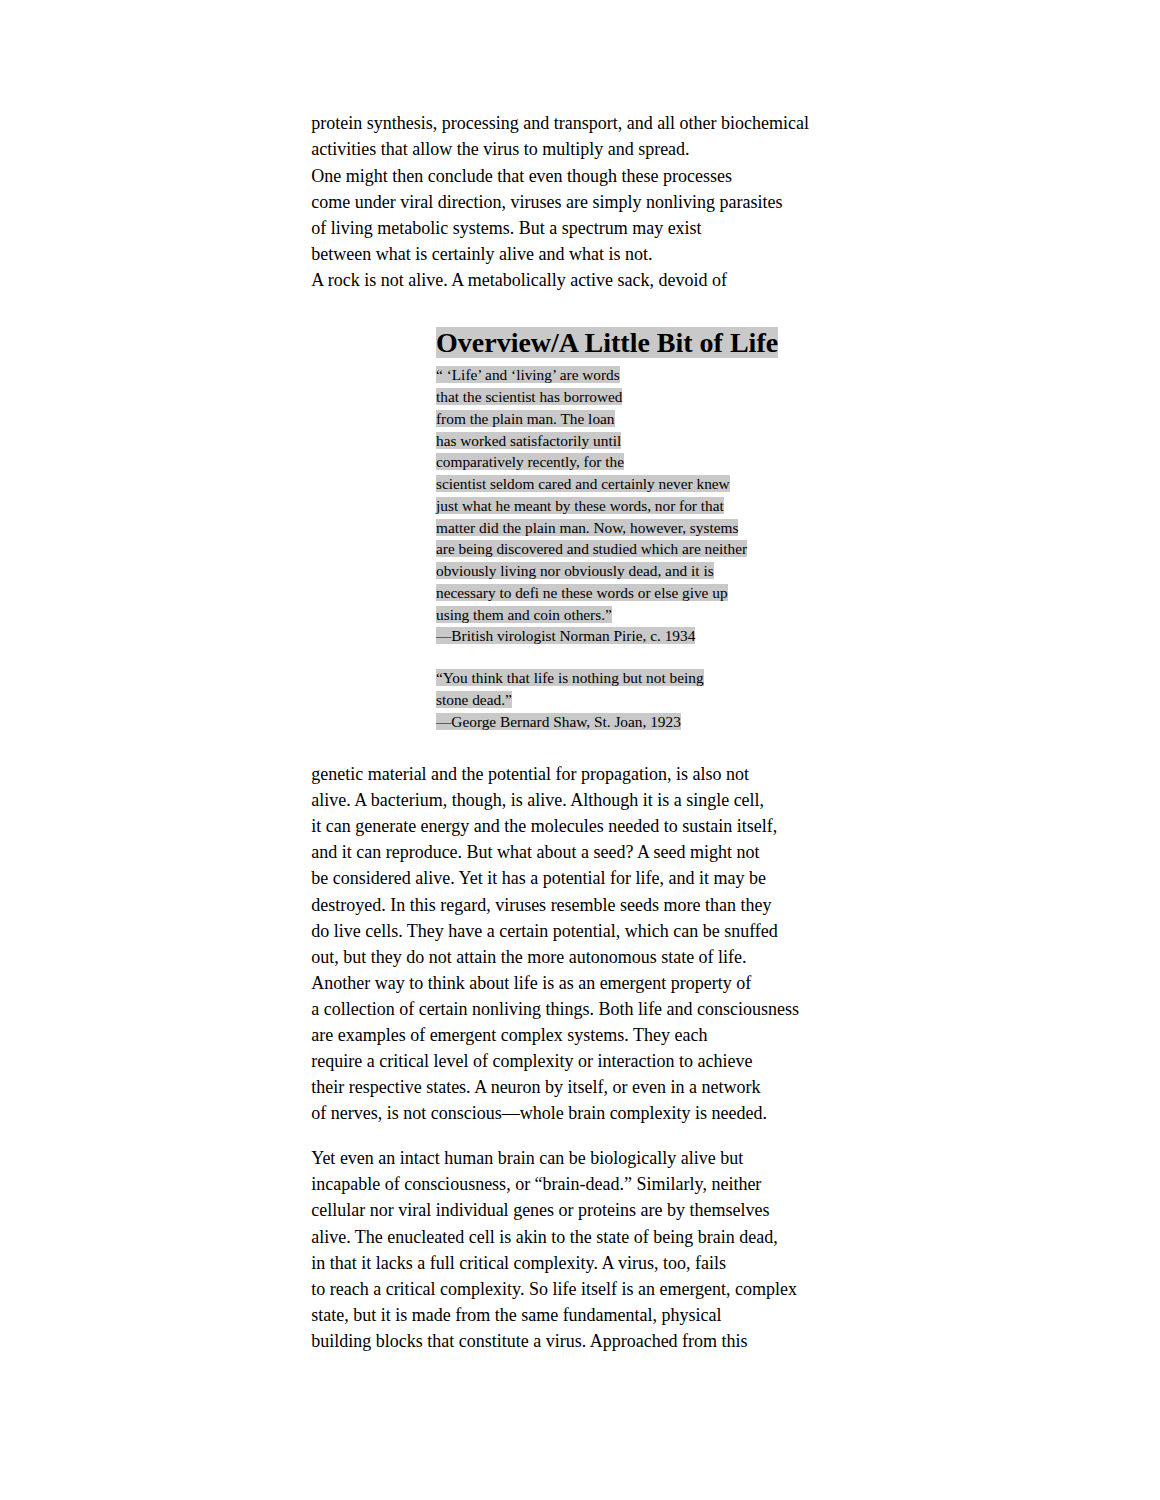protein synthesis, processing and transport, and all other biochemical
activities that allow the virus to multiply and spread.
One might then conclude that even though these processes
come under viral direction, viruses are simply nonliving parasites
of living metabolic systems. But a spectrum may exist
between what is certainly alive and what is not.
A rock is not alive. A metabolically active sack, devoid of
Overview/A Little Bit of Life
“ ‘Life’ and ‘living’ are words
that the scientist has borrowed
from the plain man. The loan
has worked satisfactorily until
comparatively recently, for the
scientist seldom cared and certainly never knew
just what he meant by these words, nor for that
matter did the plain man. Now, however, systems
are being discovered and studied which are neither
obviously living nor obviously dead, and it is
necessary to defi ne these words or else give up
using them and coin others.”
—British virologist Norman Pirie, c. 1934
“You think that life is nothing but not being
stone dead.”
—George Bernard Shaw, St. Joan, 1923
genetic material and the potential for propagation, is also not
alive. A bacterium, though, is alive. Although it is a single cell,
it can generate energy and the molecules needed to sustain itself,
and it can reproduce. But what about a seed? A seed might not
be considered alive. Yet it has a potential for life, and it may be
destroyed. In this regard, viruses resemble seeds more than they
do live cells. They have a certain potential, which can be snuffed
out, but they do not attain the more autonomous state of life.
Another way to think about life is as an emergent property of
a collection of certain nonliving things. Both life and consciousness
are examples of emergent complex systems. They each
require a critical level of complexity or interaction to achieve
their respective states. A neuron by itself, or even in a network
of nerves, is not conscious—whole brain complexity is needed.
Yet even an intact human brain can be biologically alive but
incapable of consciousness, or “brain-dead.” Similarly, neither
cellular nor viral individual genes or proteins are by themselves
alive. The enucleated cell is akin to the state of being brain dead,
in that it lacks a full critical complexity. A virus, too, fails
to reach a critical complexity. So life itself is an emergent, complex
state, but it is made from the same fundamental, physical
building blocks that constitute a virus. Approached from this